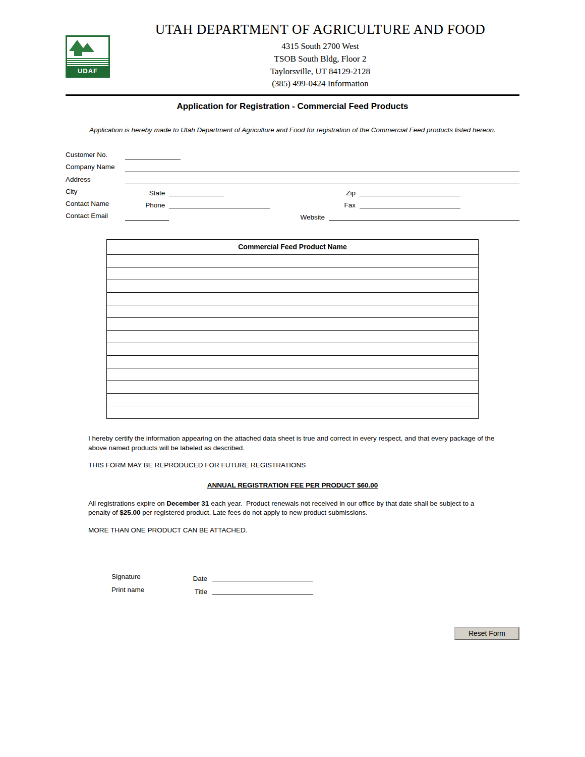UDAF
UTAH DEPARTMENT OF AGRICULTURE AND FOOD
4315 South 2700 West
TSOB South Bldg, Floor 2
Taylorsville, UT 84129-2128
(385) 499-0424 Information
Application for Registration - Commercial Feed Products
Application is hereby made to Utah Department of Agriculture and Food for registration of the Commercial Feed products listed hereon.
| Customer No. | |
| Company Name | |
| Address | |
| City | | State | | Zip | |
| Contact Name | | Phone | | Fax | |
| Contact Email | | Website | |
| Commercial Feed Product Name |
| --- |
I hereby certify the information appearing on the attached data sheet is true and correct in every respect, and that every package of the above named products will be labeled as described.
THIS FORM MAY BE REPRODUCED FOR FUTURE REGISTRATIONS
ANNUAL REGISTRATION FEE PER PRODUCT $60.00
All registrations expire on December 31 each year. Product renewals not received in our office by that date shall be subject to a penalty of $25.00 per registered product. Late fees do not apply to new product submissions.
MORE THAN ONE PRODUCT CAN BE ATTACHED.
| Signature | | Date | |
| Print name | | Title | |
Reset Form